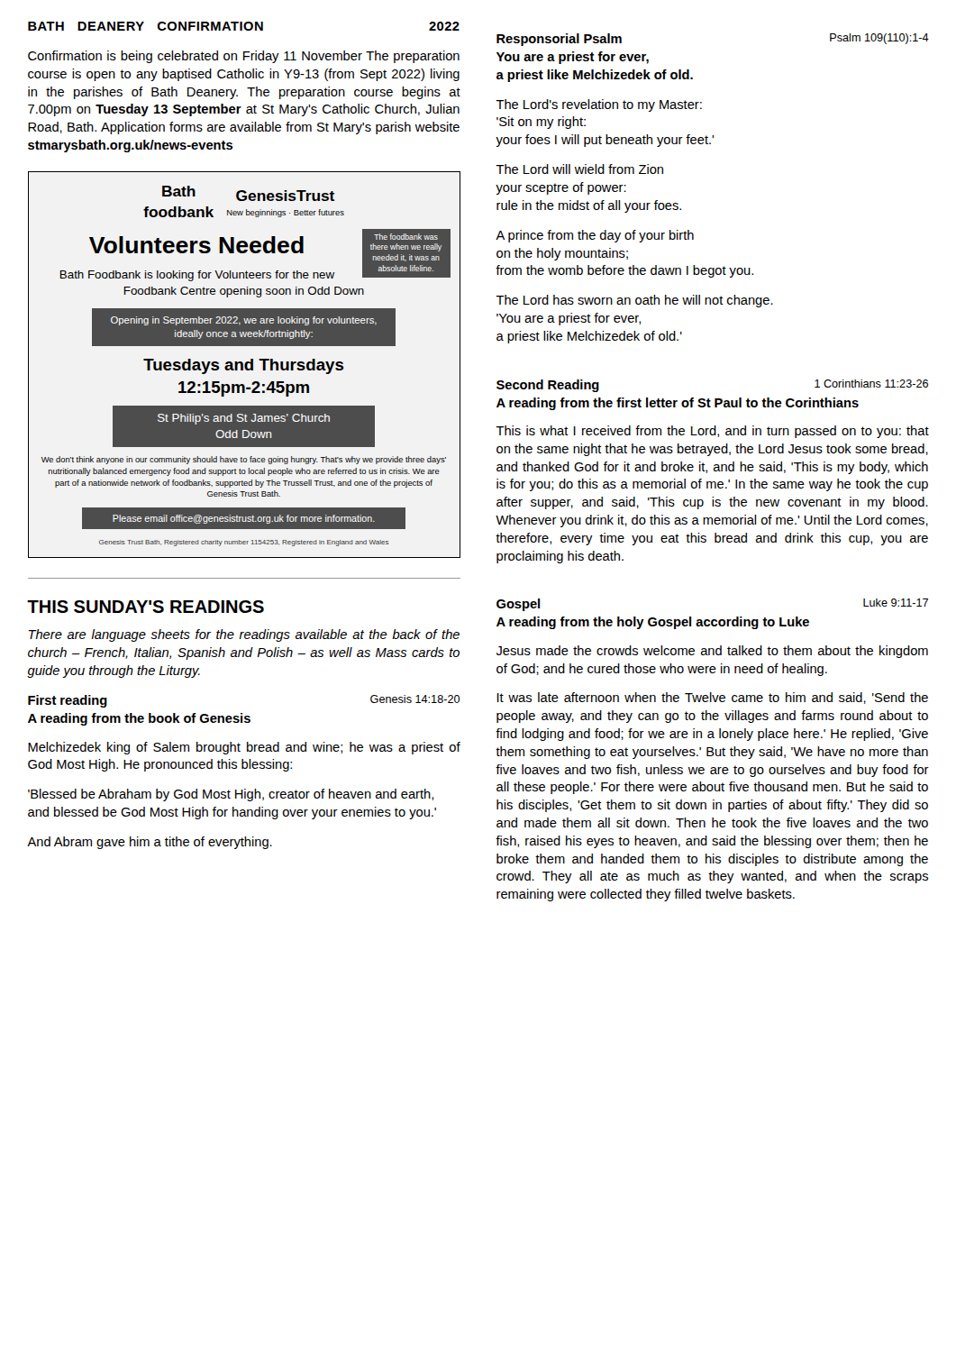BATH DEANERY CONFIRMATION 2022
Confirmation is being celebrated on Friday 11 November The preparation course is open to any baptised Catholic in Y9-13 (from Sept 2022) living in the parishes of Bath Deanery. The preparation course begins at 7.00pm on Tuesday 13 September at St Mary's Catholic Church, Julian Road, Bath. Application forms are available from St Mary's parish website stmarysbath.org.uk/news-events
Bath
foodbank
GenesisTrustNew beginnings · Better futures
The foodbank was there when we really needed it, it was an absolute lifeline.
Volunteers Needed
Bath Foodbank is looking for Volunteers for the new Foodbank Centre opening soon in Odd Down
Opening in September 2022, we are looking for volunteers, ideally once a week/fortnightly:
Tuesdays and Thursdays
12:15pm-2:45pm
St Philip's and St James' Church
Odd Down
We don't think anyone in our community should have to face going hungry. That's why we provide three days' nutritionally balanced emergency food and support to local people who are referred to us in crisis. We are part of a nationwide network of foodbanks, supported by The Trussell Trust, and one of the projects of Genesis Trust Bath.
Please email office@genesistrust.org.uk for more information.
Genesis Trust Bath, Registered charity number 1154253, Registered in England and Wales
THIS SUNDAY'S READINGS
There are language sheets for the readings available at the back of the church – French, Italian, Spanish and Polish – as well as Mass cards to guide you through the Liturgy.
First reading Genesis 14:18-20
A reading from the book of Genesis
Melchizedek king of Salem brought bread and wine; he was a priest of God Most High. He pronounced this blessing:
'Blessed be Abraham by God Most High, creator of heaven and earth,
and blessed be God Most High for handing over your enemies to you.'
And Abram gave him a tithe of everything.
Responsorial Psalm Psalm 109(110):1-4
You are a priest for ever,
a priest like Melchizedek of old.
The Lord's revelation to my Master:
'Sit on my right:
your foes I will put beneath your feet.'
The Lord will wield from Zion
your sceptre of power:
rule in the midst of all your foes.
A prince from the day of your birth
on the holy mountains;
from the womb before the dawn I begot you.
The Lord has sworn an oath he will not change.
'You are a priest for ever,
a priest like Melchizedek of old.'
Second Reading 1 Corinthians 11:23-26
A reading from the first letter of St Paul to the Corinthians
This is what I received from the Lord, and in turn passed on to you: that on the same night that he was betrayed, the Lord Jesus took some bread, and thanked God for it and broke it, and he said, 'This is my body, which is for you; do this as a memorial of me.' In the same way he took the cup after supper, and said, 'This cup is the new covenant in my blood. Whenever you drink it, do this as a memorial of me.' Until the Lord comes, therefore, every time you eat this bread and drink this cup, you are proclaiming his death.
Gospel Luke 9:11-17
A reading from the holy Gospel according to Luke
Jesus made the crowds welcome and talked to them about the kingdom of God; and he cured those who were in need of healing.
It was late afternoon when the Twelve came to him and said, 'Send the people away, and they can go to the villages and farms round about to find lodging and food; for we are in a lonely place here.' He replied, 'Give them something to eat yourselves.' But they said, 'We have no more than five loaves and two fish, unless we are to go ourselves and buy food for all these people.' For there were about five thousand men. But he said to his disciples, 'Get them to sit down in parties of about fifty.' They did so and made them all sit down. Then he took the five loaves and the two fish, raised his eyes to heaven, and said the blessing over them; then he broke them and handed them to his disciples to distribute among the crowd. They all ate as much as they wanted, and when the scraps remaining were collected they filled twelve baskets.